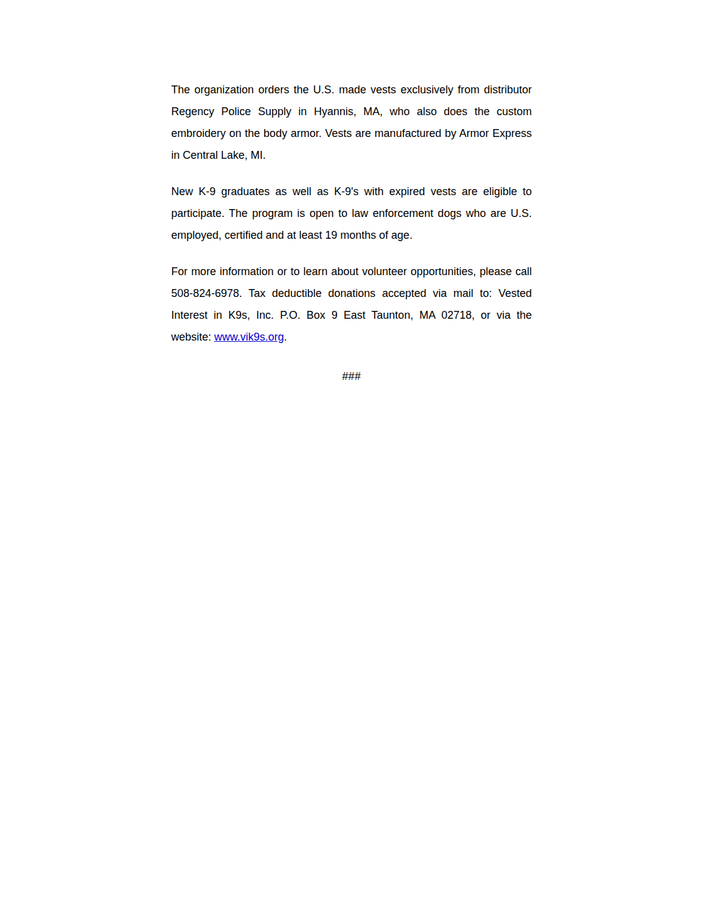The organization orders the U.S. made vests exclusively from distributor Regency Police Supply in Hyannis, MA, who also does the custom embroidery on the body armor. Vests are manufactured by Armor Express in Central Lake, MI.
New K-9 graduates as well as K-9's with expired vests are eligible to participate. The program is open to law enforcement dogs who are U.S. employed, certified and at least 19 months of age.
For more information or to learn about volunteer opportunities, please call 508-824-6978. Tax deductible donations accepted via mail to: Vested Interest in K9s, Inc. P.O. Box 9 East Taunton, MA 02718, or via the website: www.vik9s.org.
###